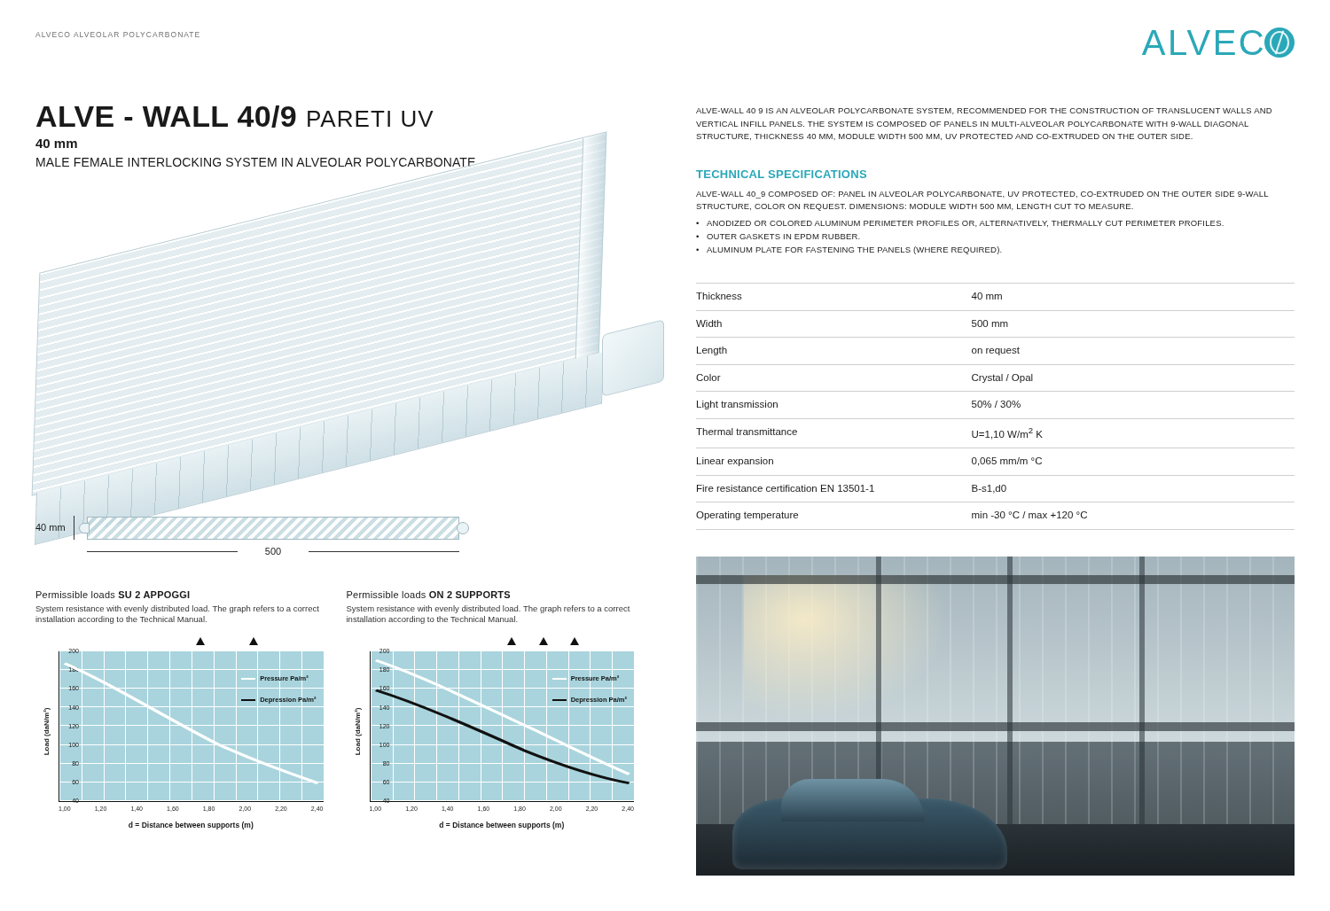Alveco Alveolar Polycarbonate
ALVEC
ALVE - WALL 40/9 PARETI UV
40 mm
Male female interlocking system in alveolar polycarbonate
40 mm
500
Permissible loads SU 2 APPOGGI
System resistance with evenly distributed load. The graph refers to a correct installation according to the Technical Manual.
Load (daN/m²)
200 180 160 140 120 100 80 60 40
Pressure Pa/m²
Depression Pa/m²
1,001,201,401,60 1,802,002,202,40
d = Distance between supports (m)
Permissible loads ON 2 SUPPORTS
System resistance with evenly distributed load. The graph refers to a correct installation according to the Technical Manual.
Load (daN/m²)
200 180 160 140 120 100 80 60 40
Pressure Pa/m²
Depression Pa/m²
1,001,201,401,60 1,802,002,202,40
d = Distance between supports (m)
Alve-wall 40 9 is an alveolar polycarbonate system, recommended for the construction of translucent walls and vertical infill panels. The system is composed of panels in multi-alveolar polycarbonate with 9-wall diagonal structure, thickness 40 mm, module width 500 mm, UV protected and co-extruded on the outer side.
Technical specifications
Alve-wall 40_9 composed of: panel in alveolar polycarbonate, UV protected, co-extruded on the outer side 9-wall structure, color on request. Dimensions: module width 500 mm, length cut to measure.
Anodized or colored aluminum perimeter profiles or, alternatively, thermally cut perimeter profiles.
Outer gaskets in EPDM rubber.
Aluminum plate for fastening the panels (where required).
| Thickness | 40 mm |
| Width | 500 mm |
| Length | on request |
| Color | Crystal / Opal |
| Light transmission | 50% / 30% |
| Thermal transmittance | U=1,10 W/m 2 K |
| Linear expansion | 0,065 mm/m °C |
| Fire resistance certification EN 13501-1 | B-s1,d0 |
| Operating temperature | min -30 °C / max +120 °C |